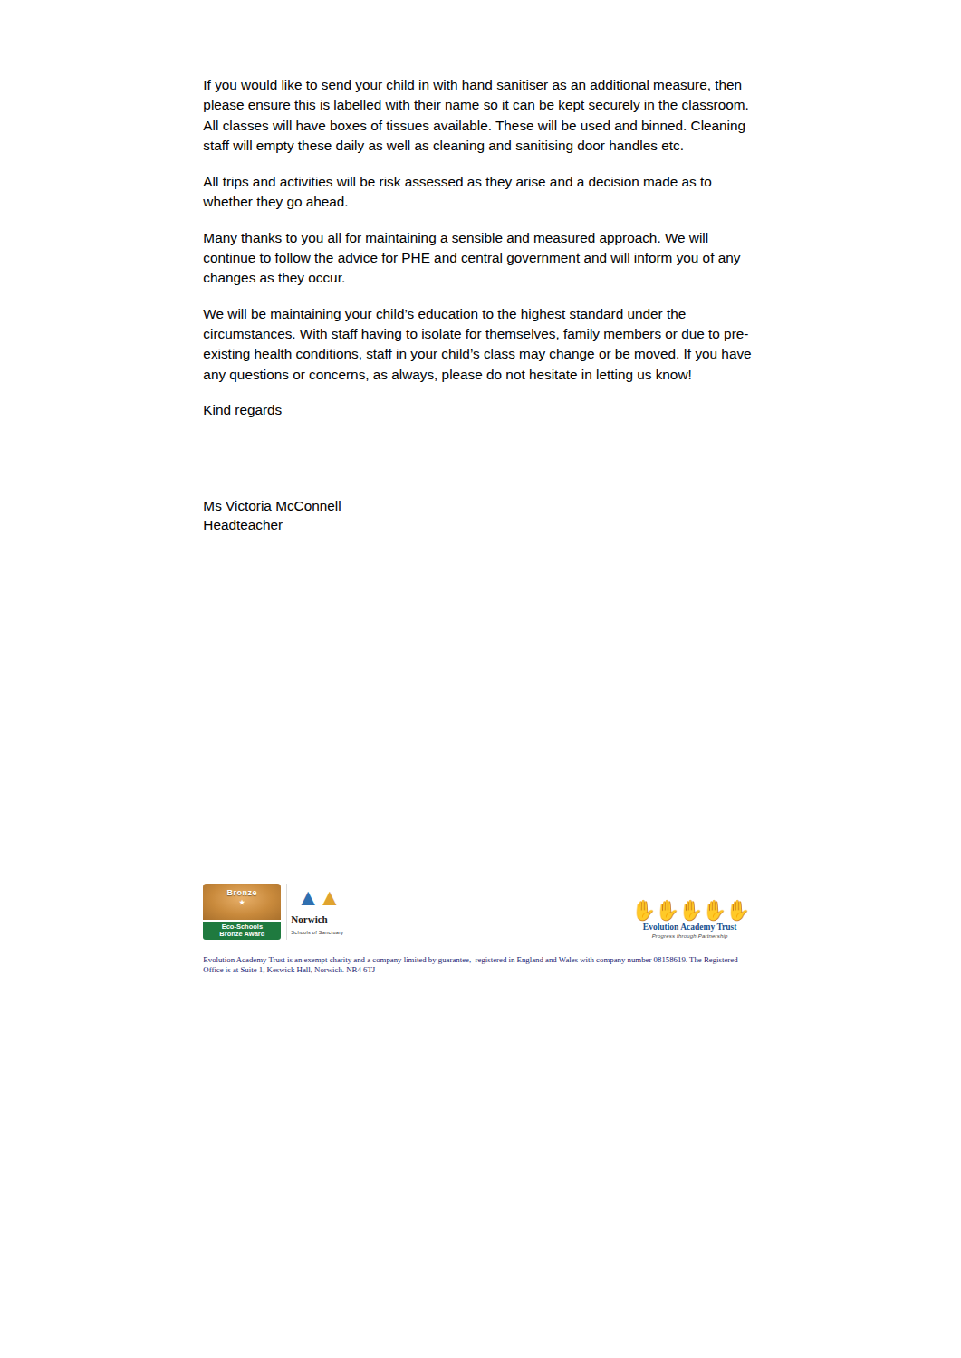If you would like to send your child in with hand sanitiser as an additional measure, then please ensure this is labelled with their name so it can be kept securely in the classroom. All classes will have boxes of tissues available. These will be used and binned. Cleaning staff will empty these daily as well as cleaning and sanitising door handles etc.
All trips and activities will be risk assessed as they arise and a decision made as to whether they go ahead.
Many thanks to you all for maintaining a sensible and measured approach. We will continue to follow the advice for PHE and central government and will inform you of any changes as they occur.
We will be maintaining your child’s education to the highest standard under the circumstances. With staff having to isolate for themselves, family members or due to pre-existing health conditions, staff in your child’s class may change or be moved. If you have any questions or concerns, as always, please do not hesitate in letting us know!
Kind regards
Ms Victoria McConnell
Headteacher
Bronze
★
Eco-Schools
Bronze Award
▲▲
Norwich
Schools of Sanctuary
✋✋✋✋✋
Evolution Academy Trust
Progress through Partnership
Evolution Academy Trust is an exempt charity and a company limited by guarantee, registered in England and Wales with company number 08158619. The Registered Office is at Suite 1, Keswick Hall, Norwich. NR4 6TJ